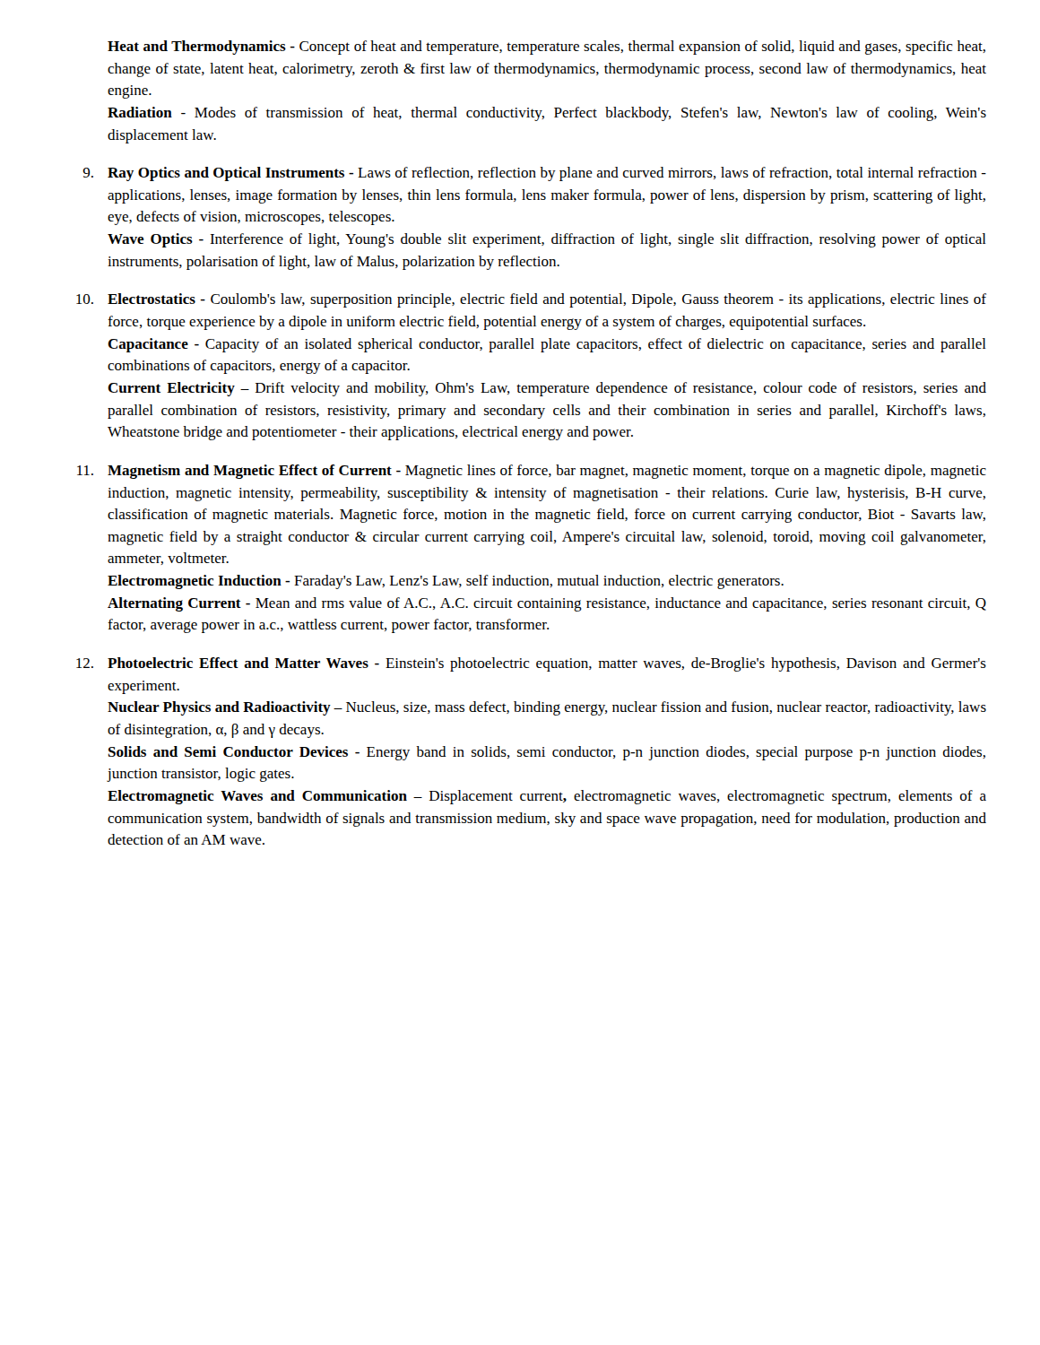Heat and Thermodynamics - Concept of heat and temperature, temperature scales, thermal expansion of solid, liquid and gases, specific heat, change of state, latent heat, calorimetry, zeroth & first law of thermodynamics, thermodynamic process, second law of thermodynamics, heat engine.
Radiation - Modes of transmission of heat, thermal conductivity, Perfect blackbody, Stefen's law, Newton's law of cooling, Wein's displacement law.
9.
Ray Optics and Optical Instruments - Laws of reflection, reflection by plane and curved mirrors, laws of refraction, total internal refraction - applications, lenses, image formation by lenses, thin lens formula, lens maker formula, power of lens, dispersion by prism, scattering of light, eye, defects of vision, microscopes, telescopes.
Wave Optics - Interference of light, Young's double slit experiment, diffraction of light, single slit diffraction, resolving power of optical instruments, polarisation of light, law of Malus, polarization by reflection.
10.
Electrostatics - Coulomb's law, superposition principle, electric field and potential, Dipole, Gauss theorem - its applications, electric lines of force, torque experience by a dipole in uniform electric field, potential energy of a system of charges, equipotential surfaces.
Capacitance - Capacity of an isolated spherical conductor, parallel plate capacitors, effect of dielectric on capacitance, series and parallel combinations of capacitors, energy of a capacitor.
Current Electricity – Drift velocity and mobility, Ohm's Law, temperature dependence of resistance, colour code of resistors, series and parallel combination of resistors, resistivity, primary and secondary cells and their combination in series and parallel, Kirchoff's laws, Wheatstone bridge and potentiometer - their applications, electrical energy and power.
11.
Magnetism and Magnetic Effect of Current - Magnetic lines of force, bar magnet, magnetic moment, torque on a magnetic dipole, magnetic induction, magnetic intensity, permeability, susceptibility & intensity of magnetisation - their relations. Curie law, hysterisis, B-H curve, classification of magnetic materials. Magnetic force, motion in the magnetic field, force on current carrying conductor, Biot - Savarts law, magnetic field by a straight conductor & circular current carrying coil, Ampere's circuital law, solenoid, toroid, moving coil galvanometer, ammeter, voltmeter.
Electromagnetic Induction - Faraday's Law, Lenz's Law, self induction, mutual induction, electric generators.
Alternating Current - Mean and rms value of A.C., A.C. circuit containing resistance, inductance and capacitance, series resonant circuit, Q factor, average power in a.c., wattless current, power factor, transformer.
12.
Photoelectric Effect and Matter Waves - Einstein's photoelectric equation, matter waves, de-Broglie's hypothesis, Davison and Germer's experiment.
Nuclear Physics and Radioactivity – Nucleus, size, mass defect, binding energy, nuclear fission and fusion, nuclear reactor, radioactivity, laws of disintegration, α, β and γ decays.
Solids and Semi Conductor Devices - Energy band in solids, semi conductor, p-n junction diodes, special purpose p-n junction diodes, junction transistor, logic gates.
Electromagnetic Waves and Communication – Displacement current, electromagnetic waves, electromagnetic spectrum, elements of a communication system, bandwidth of signals and transmission medium, sky and space wave propagation, need for modulation, production and detection of an AM wave.